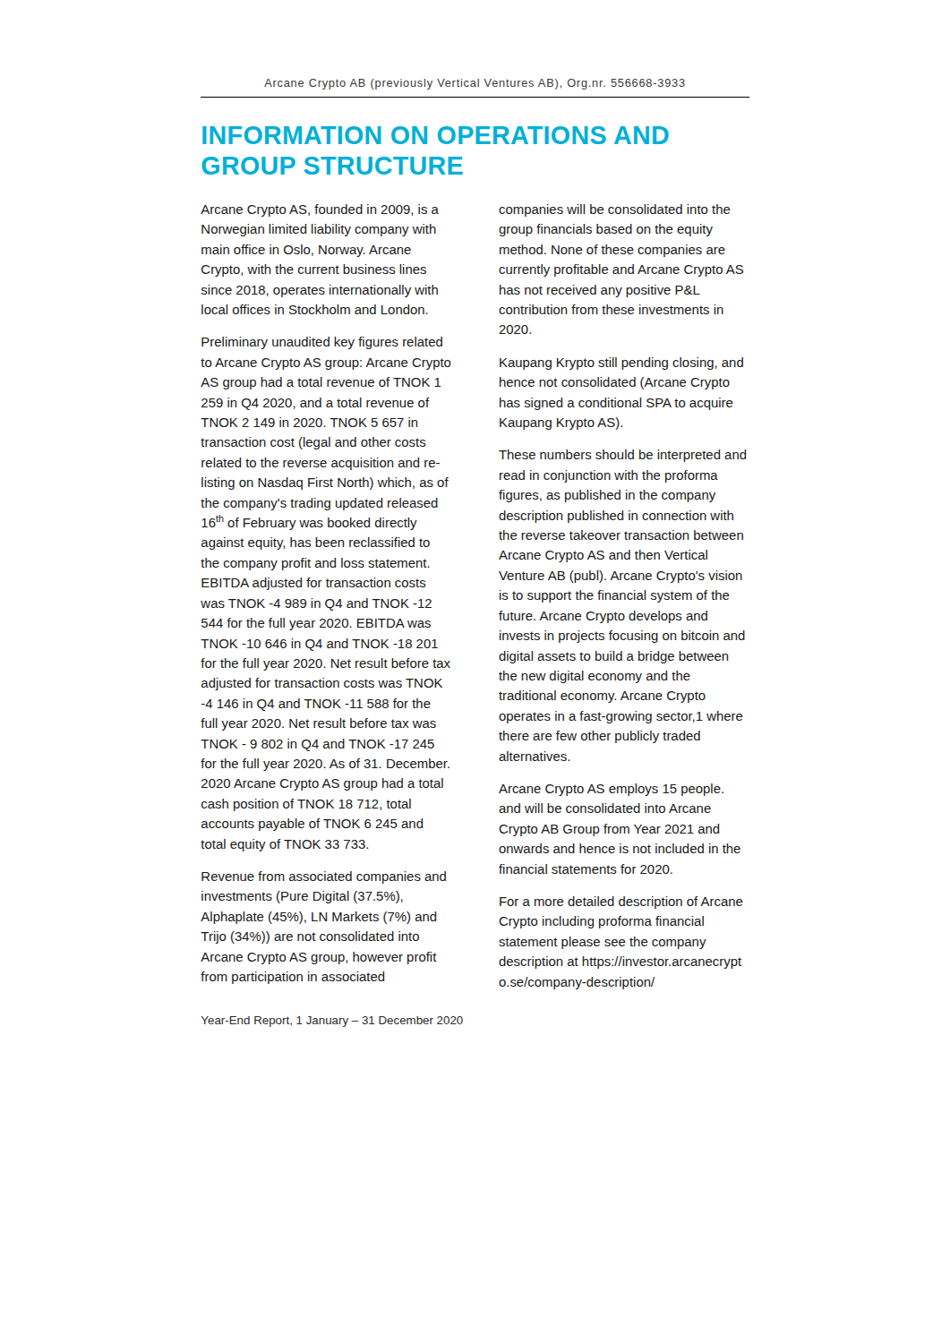Arcane Crypto AB (previously Vertical Ventures AB), Org.nr. 556668-3933
INFORMATION ON OPERATIONS AND GROUP STRUCTURE
Arcane Crypto AS, founded in 2009, is a Norwegian limited liability company with main office in Oslo, Norway. Arcane Crypto, with the current business lines since 2018, operates internationally with local offices in Stockholm and London.
Preliminary unaudited key figures related to Arcane Crypto AS group: Arcane Crypto AS group had a total revenue of TNOK 1 259 in Q4 2020, and a total revenue of TNOK 2 149 in 2020. TNOK 5 657 in transaction cost (legal and other costs related to the reverse acquisition and re-listing on Nasdaq First North) which, as of the company's trading updated released 16th of February was booked directly against equity, has been reclassified to the company profit and loss statement. EBITDA adjusted for transaction costs was TNOK -4 989 in Q4 and TNOK -12 544 for the full year 2020. EBITDA was TNOK -10 646 in Q4 and TNOK -18 201 for the full year 2020. Net result before tax adjusted for transaction costs was TNOK -4 146 in Q4 and TNOK -11 588 for the full year 2020. Net result before tax was TNOK - 9 802 in Q4 and TNOK -17 245 for the full year 2020. As of 31. December. 2020 Arcane Crypto AS group had a total cash position of TNOK 18 712, total accounts payable of TNOK 6 245 and total equity of TNOK 33 733.
Revenue from associated companies and investments (Pure Digital (37.5%), Alphaplate (45%), LN Markets (7%) and Trijo (34%)) are not consolidated into Arcane Crypto AS group, however profit from participation in associated companies will be consolidated into the group financials based on the equity method. None of these companies are currently profitable and Arcane Crypto AS has not received any positive P&L contribution from these investments in 2020.
Kaupang Krypto still pending closing, and hence not consolidated (Arcane Crypto has signed a conditional SPA to acquire Kaupang Krypto AS).
These numbers should be interpreted and read in conjunction with the proforma figures, as published in the company description published in connection with the reverse takeover transaction between Arcane Crypto AS and then Vertical Venture AB (publ). Arcane Crypto's vision is to support the financial system of the future. Arcane Crypto develops and invests in projects focusing on bitcoin and digital assets to build a bridge between the new digital economy and the traditional economy. Arcane Crypto operates in a fast-growing sector,1 where there are few other publicly traded alternatives.
Arcane Crypto AS employs 15 people. and will be consolidated into Arcane Crypto AB Group from Year 2021 and onwards and hence is not included in the financial statements for 2020.
For a more detailed description of Arcane Crypto including proforma financial statement please see the company description at https://investor.arcanecrypto.se/company-description/
Year-End Report, 1 January – 31 December 2020